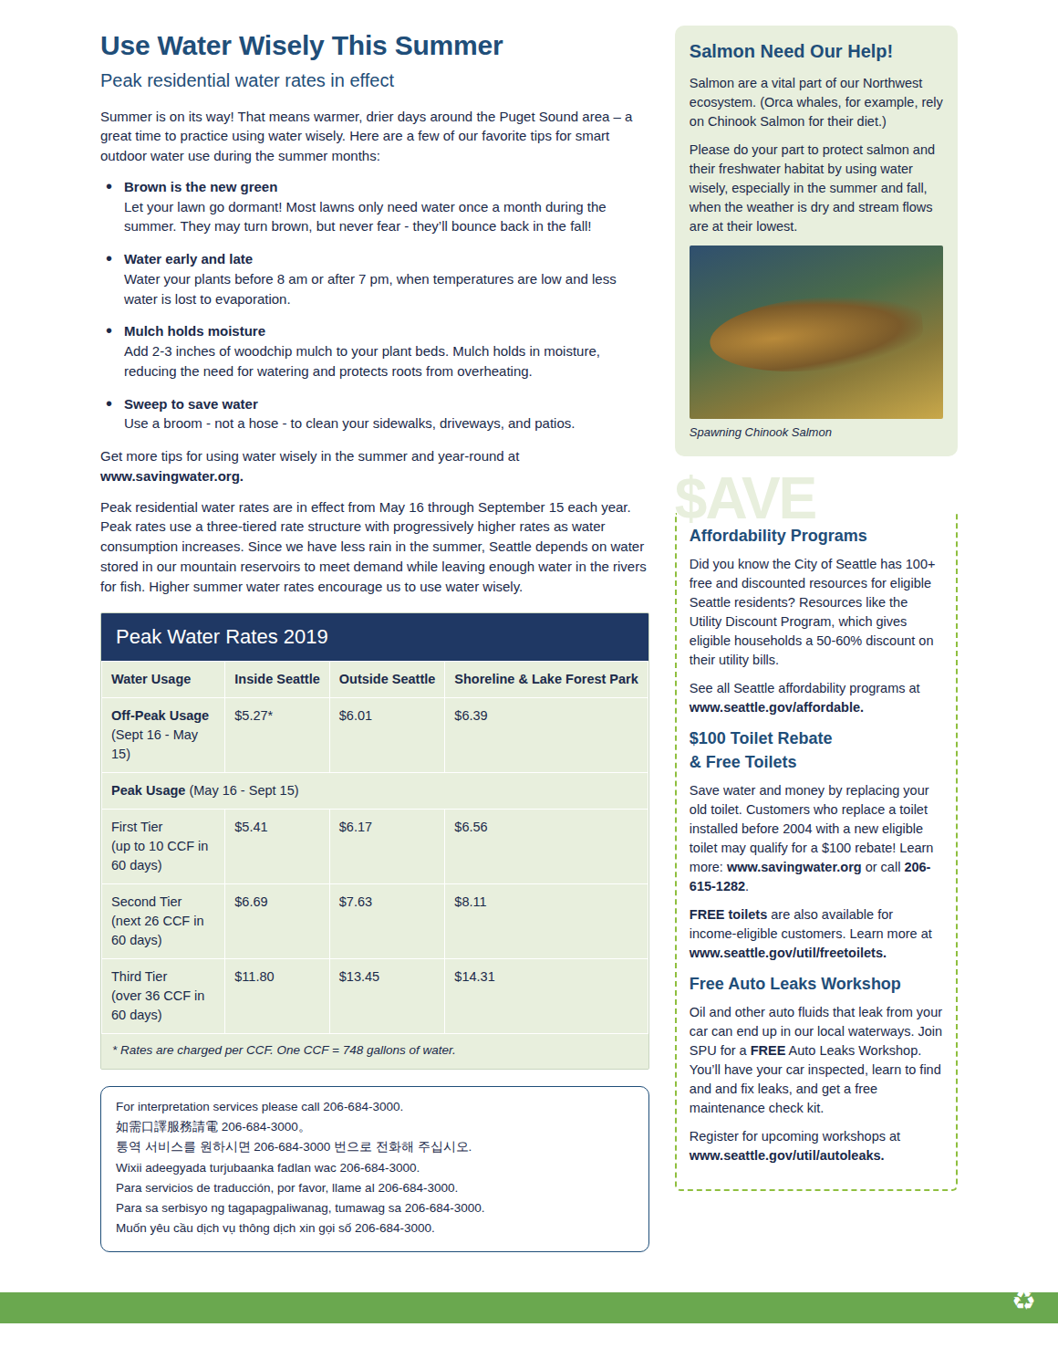Use Water Wisely This Summer
Peak residential water rates in effect
Summer is on its way! That means warmer, drier days around the Puget Sound area – a great time to practice using water wisely. Here are a few of our favorite tips for smart outdoor water use during the summer months:
Brown is the new green Let your lawn go dormant! Most lawns only need water once a month during the summer. They may turn brown, but never fear - they’ll bounce back in the fall!
Water early and late Water your plants before 8 am or after 7 pm, when temperatures are low and less water is lost to evaporation.
Mulch holds moisture Add 2-3 inches of woodchip mulch to your plant beds. Mulch holds in moisture, reducing the need for watering and protects roots from overheating.
Sweep to save water Use a broom - not a hose - to clean your sidewalks, driveways, and patios.
Get more tips for using water wisely in the summer and year-round at www.savingwater.org.
Peak residential water rates are in effect from May 16 through September 15 each year. Peak rates use a three-tiered rate structure with progressively higher rates as water consumption increases. Since we have less rain in the summer, Seattle depends on water stored in our mountain reservoirs to meet demand while leaving enough water in the rivers for fish. Higher summer water rates encourage us to use water wisely.
Peak Water Rates 2019
| Water Usage | Inside Seattle | Outside Seattle | Shoreline & Lake Forest Park |
| --- | --- | --- | --- |
| Off-Peak Usage (Sept 16 - May 15) | $5.27* | $6.01 | $6.39 |
| Peak Usage (May 16 - Sept 15) |
| First Tier (up to 10 CCF in 60 days) | $5.41 | $6.17 | $6.56 |
| Second Tier (next 26 CCF in 60 days) | $6.69 | $7.63 | $8.11 |
| Third Tier (over 36 CCF in 60 days) | $11.80 | $13.45 | $14.31 |
* Rates are charged per CCF. One CCF = 748 gallons of water.
For interpretation services please call 206-684-3000.
如需口譯服務請電 206-684-3000。
통역 서비스를 원하시면 206-684-3000 번으로 전화해 주십시오.
Wixii adeegyada turjubaanka fadlan wac 206-684-3000.
Para servicios de traducción, por favor, llame al 206-684-3000.
Para sa serbisyo ng tagapagpaliwanag, tumawag sa 206-684-3000.
Muốn yêu cầu dịch vụ thông dịch xin gọi số 206-684-3000.
Salmon Need Our Help!
Salmon are a vital part of our Northwest ecosystem. (Orca whales, for example, rely on Chinook Salmon for their diet.)
Please do your part to protect salmon and their freshwater habitat by using water wisely, especially in the summer and fall, when the weather is dry and stream flows are at their lowest.
Spawning Chinook Salmon
$AVE
Affordability Programs
Did you know the City of Seattle has 100+ free and discounted resources for eligible Seattle residents? Resources like the Utility Discount Program, which gives eligible households a 50-60% discount on their utility bills.
See all Seattle affordability programs at www.seattle.gov/affordable.
$100 Toilet Rebate
& Free Toilets
Save water and money by replacing your old toilet. Customers who replace a toilet installed before 2004 with a new eligible toilet may qualify for a $100 rebate! Learn more: www.savingwater.org or call 206-615-1282.
FREE toilets are also available for income-eligible customers. Learn more at www.seattle.gov/util/freetoilets.
Free Auto Leaks Workshop
Oil and other auto fluids that leak from your car can end up in our local waterways. Join SPU for a FREE Auto Leaks Workshop. You’ll have your car inspected, learn to find and and fix leaks, and get a free maintenance check kit.
Register for upcoming workshops at www.seattle.gov/util/autoleaks.
♻